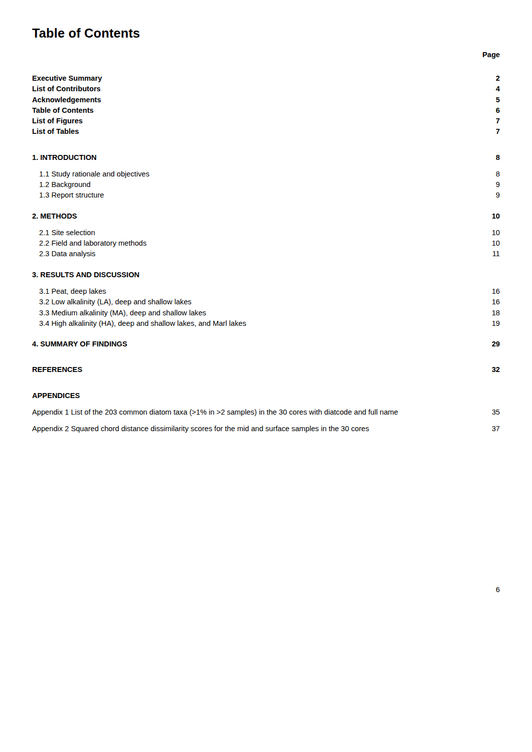Table of Contents
Page
| Executive Summary | 2 |
| List of Contributors | 4 |
| Acknowledgements | 5 |
| Table of Contents | 6 |
| List of Figures | 7 |
| List of Tables | 7 |
| 1. INTRODUCTION | 8 |
| 1.1 Study rationale and objectives | 8 |
| 1.2 Background | 9 |
| 1.3 Report structure | 9 |
| 2. METHODS | 10 |
| 2.1 Site selection | 10 |
| 2.2 Field and laboratory methods | 10 |
| 2.3 Data analysis | 11 |
| 3. RESULTS AND DISCUSSION | |
| 3.1 Peat, deep lakes | 16 |
| 3.2 Low alkalinity (LA), deep and shallow lakes | 16 |
| 3.3 Medium alkalinity (MA), deep and shallow lakes | 18 |
| 3.4 High alkalinity (HA), deep and shallow lakes, and Marl lakes | 19 |
| 4. SUMMARY OF FINDINGS | 29 |
| REFERENCES | 32 |
| APPENDICES | |
| Appendix 1 List of the 203 common diatom taxa (>1% in >2 samples) in the 30 cores with diatcode and full name | 35 |
| Appendix 2 Squared chord distance dissimilarity scores for the mid and surface samples in the 30 cores | 37 |
6